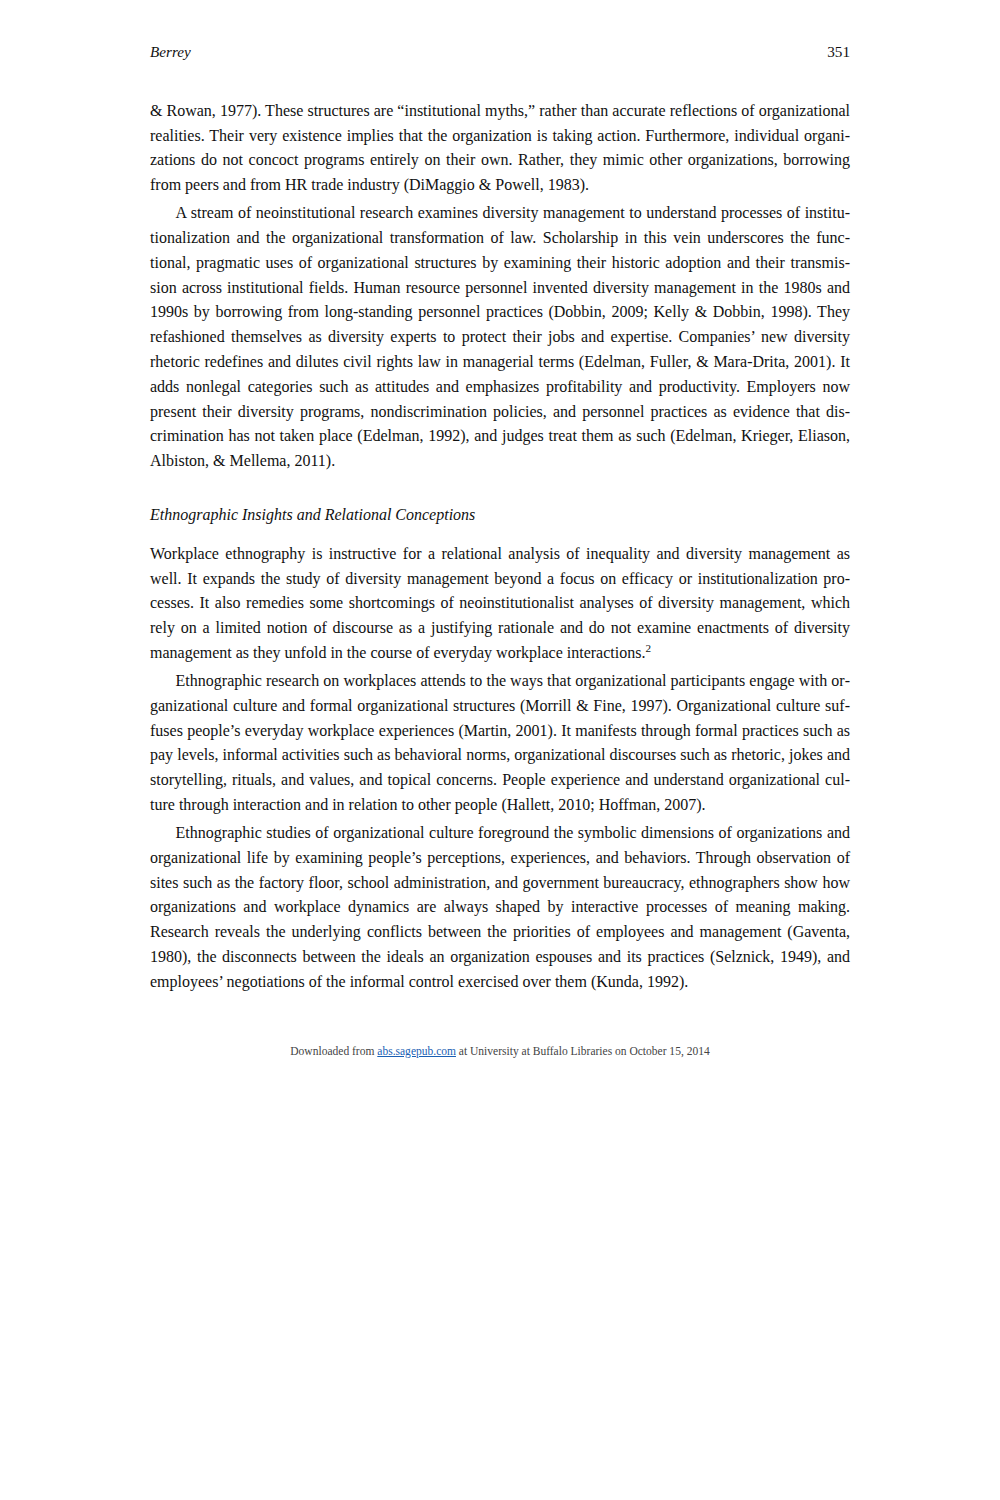Berrey 351
& Rowan, 1977). These structures are “institutional myths,” rather than accurate reflections of organizational realities. Their very existence implies that the organization is taking action. Furthermore, individual organizations do not concoct programs entirely on their own. Rather, they mimic other organizations, borrowing from peers and from HR trade industry (DiMaggio & Powell, 1983).
A stream of neoinstitutional research examines diversity management to understand processes of institutionalization and the organizational transformation of law. Scholarship in this vein underscores the functional, pragmatic uses of organizational structures by examining their historic adoption and their transmission across institutional fields. Human resource personnel invented diversity management in the 1980s and 1990s by borrowing from long-standing personnel practices (Dobbin, 2009; Kelly & Dobbin, 1998). They refashioned themselves as diversity experts to protect their jobs and expertise. Companies’ new diversity rhetoric redefines and dilutes civil rights law in managerial terms (Edelman, Fuller, & Mara-Drita, 2001). It adds nonlegal categories such as attitudes and emphasizes profitability and productivity. Employers now present their diversity programs, nondiscrimination policies, and personnel practices as evidence that discrimination has not taken place (Edelman, 1992), and judges treat them as such (Edelman, Krieger, Eliason, Albiston, & Mellema, 2011).
Ethnographic Insights and Relational Conceptions
Workplace ethnography is instructive for a relational analysis of inequality and diversity management as well. It expands the study of diversity management beyond a focus on efficacy or institutionalization processes. It also remedies some shortcomings of neoinstitutionalist analyses of diversity management, which rely on a limited notion of discourse as a justifying rationale and do not examine enactments of diversity management as they unfold in the course of everyday workplace interactions.2
Ethnographic research on workplaces attends to the ways that organizational participants engage with organizational culture and formal organizational structures (Morrill & Fine, 1997). Organizational culture suffuses people’s everyday workplace experiences (Martin, 2001). It manifests through formal practices such as pay levels, informal activities such as behavioral norms, organizational discourses such as rhetoric, jokes and storytelling, rituals, and values, and topical concerns. People experience and understand organizational culture through interaction and in relation to other people (Hallett, 2010; Hoffman, 2007).
Ethnographic studies of organizational culture foreground the symbolic dimensions of organizations and organizational life by examining people’s perceptions, experiences, and behaviors. Through observation of sites such as the factory floor, school administration, and government bureaucracy, ethnographers show how organizations and workplace dynamics are always shaped by interactive processes of meaning making. Research reveals the underlying conflicts between the priorities of employees and management (Gaventa, 1980), the disconnects between the ideals an organization espouses and its practices (Selznick, 1949), and employees’ negotiations of the informal control exercised over them (Kunda, 1992).
Downloaded from abs.sagepub.com at University at Buffalo Libraries on October 15, 2014